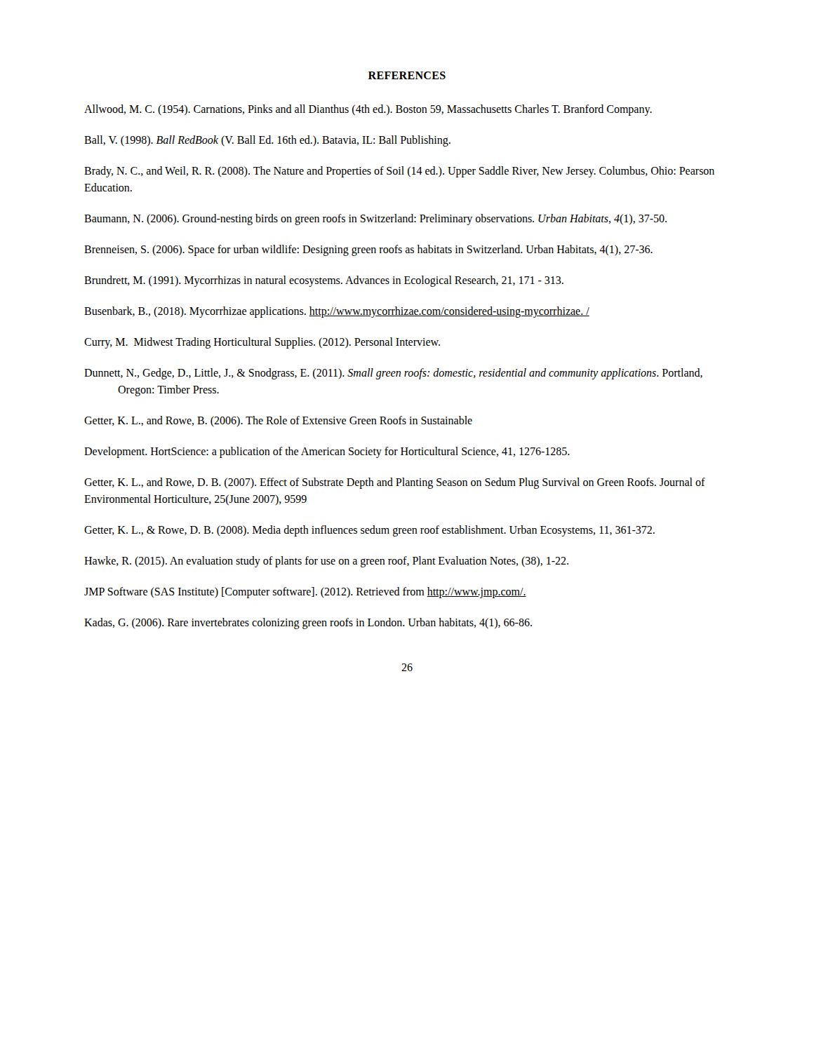REFERENCES
Allwood, M. C. (1954). Carnations, Pinks and all Dianthus (4th ed.). Boston 59, Massachusetts Charles T. Branford Company.
Ball, V. (1998). Ball RedBook (V. Ball Ed. 16th ed.). Batavia, IL: Ball Publishing.
Brady, N. C., and Weil, R. R. (2008). The Nature and Properties of Soil (14 ed.). Upper Saddle River, New Jersey. Columbus, Ohio: Pearson Education.
Baumann, N. (2006). Ground-nesting birds on green roofs in Switzerland: Preliminary observations. Urban Habitats, 4(1), 37-50.
Brenneisen, S. (2006). Space for urban wildlife: Designing green roofs as habitats in Switzerland. Urban Habitats, 4(1), 27-36.
Brundrett, M. (1991). Mycorrhizas in natural ecosystems. Advances in Ecological Research, 21, 171 - 313.
Busenbark, B., (2018). Mycorrhizae applications. http://www.mycorrhizae.com/considered-using-mycorrhizae. /
Curry, M. Midwest Trading Horticultural Supplies. (2012). Personal Interview.
Dunnett, N., Gedge, D., Little, J., & Snodgrass, E. (2011). Small green roofs: domestic, residential and community applications. Portland, Oregon: Timber Press.
Getter, K. L., and Rowe, B. (2006). The Role of Extensive Green Roofs in Sustainable
Development. HortScience: a publication of the American Society for Horticultural Science, 41, 1276-1285.
Getter, K. L., and Rowe, D. B. (2007). Effect of Substrate Depth and Planting Season on Sedum Plug Survival on Green Roofs. Journal of Environmental Horticulture, 25(June 2007), 9599
Getter, K. L., & Rowe, D. B. (2008). Media depth influences sedum green roof establishment. Urban Ecosystems, 11, 361-372.
Hawke, R. (2015). An evaluation study of plants for use on a green roof, Plant Evaluation Notes, (38), 1-22.
JMP Software (SAS Institute) [Computer software]. (2012). Retrieved from http://www.jmp.com/.
Kadas, G. (2006). Rare invertebrates colonizing green roofs in London. Urban habitats, 4(1), 66-86.
26